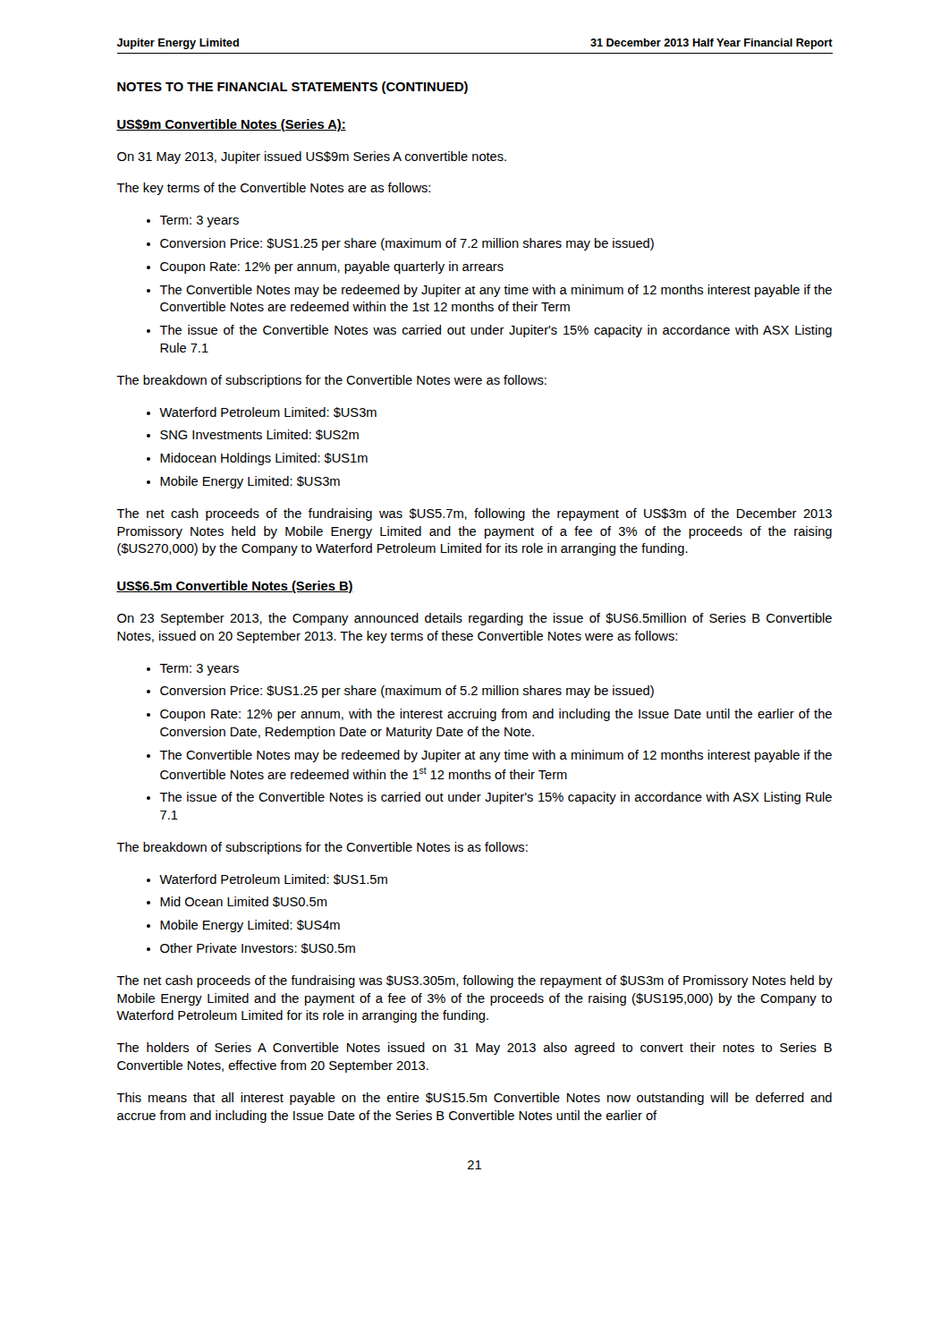Jupiter Energy Limited
31 December 2013 Half Year Financial Report
NOTES TO THE FINANCIAL STATEMENTS (CONTINUED)
US$9m Convertible Notes (Series A):
On 31 May 2013, Jupiter issued US$9m Series A convertible notes.
The key terms of the Convertible Notes are as follows:
Term: 3 years
Conversion Price: $US1.25 per share (maximum of 7.2 million shares may be issued)
Coupon Rate: 12% per annum, payable quarterly in arrears
The Convertible Notes may be redeemed by Jupiter at any time with a minimum of 12 months interest payable if the Convertible Notes are redeemed within the 1st 12 months of their Term
The issue of the Convertible Notes was carried out under Jupiter's 15% capacity in accordance with ASX Listing Rule 7.1
The breakdown of subscriptions for the Convertible Notes were as follows:
Waterford Petroleum Limited: $US3m
SNG Investments Limited: $US2m
Midocean Holdings Limited: $US1m
Mobile Energy Limited: $US3m
The net cash proceeds of the fundraising was $US5.7m, following the repayment of US$3m of the December 2013 Promissory Notes held by Mobile Energy Limited and the payment of a fee of 3% of the proceeds of the raising ($US270,000) by the Company to Waterford Petroleum Limited for its role in arranging the funding.
US$6.5m Convertible Notes (Series B)
On 23 September 2013, the Company announced details regarding the issue of $US6.5million of Series B Convertible Notes, issued on 20 September 2013. The key terms of these Convertible Notes were as follows:
Term: 3 years
Conversion Price: $US1.25 per share (maximum of 5.2 million shares may be issued)
Coupon Rate: 12% per annum, with the interest accruing from and including the Issue Date until the earlier of the Conversion Date, Redemption Date or Maturity Date of the Note.
The Convertible Notes may be redeemed by Jupiter at any time with a minimum of 12 months interest payable if the Convertible Notes are redeemed within the 1st 12 months of their Term
The issue of the Convertible Notes is carried out under Jupiter's 15% capacity in accordance with ASX Listing Rule 7.1
The breakdown of subscriptions for the Convertible Notes is as follows:
Waterford Petroleum Limited: $US1.5m
Mid Ocean Limited $US0.5m
Mobile Energy Limited: $US4m
Other Private Investors: $US0.5m
The net cash proceeds of the fundraising was $US3.305m, following the repayment of $US3m of Promissory Notes held by Mobile Energy Limited and the payment of a fee of 3% of the proceeds of the raising ($US195,000) by the Company to Waterford Petroleum Limited for its role in arranging the funding.
The holders of Series A Convertible Notes issued on 31 May 2013 also agreed to convert their notes to Series B Convertible Notes, effective from 20 September 2013.
This means that all interest payable on the entire $US15.5m Convertible Notes now outstanding will be deferred and accrue from and including the Issue Date of the Series B Convertible Notes until the earlier of
21